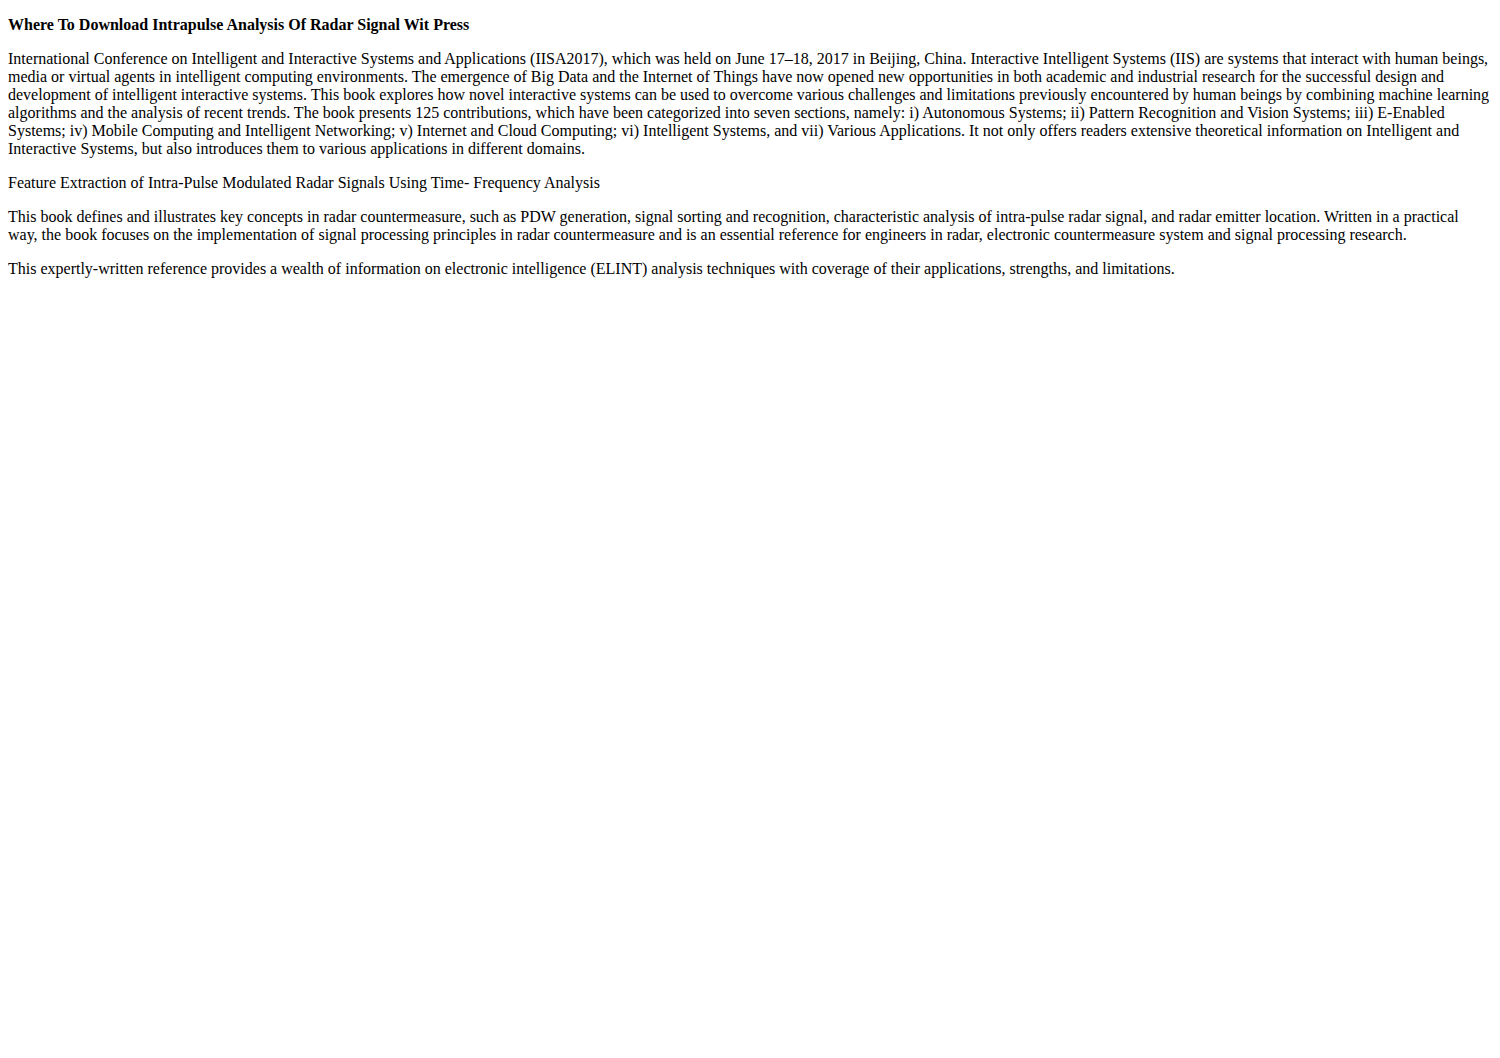Where To Download Intrapulse Analysis Of Radar Signal Wit Press
International Conference on Intelligent and Interactive Systems and Applications (IISA2017), which was held on June 17–18, 2017 in Beijing, China. Interactive Intelligent Systems (IIS) are systems that interact with human beings, media or virtual agents in intelligent computing environments. The emergence of Big Data and the Internet of Things have now opened new opportunities in both academic and industrial research for the successful design and development of intelligent interactive systems. This book explores how novel interactive systems can be used to overcome various challenges and limitations previously encountered by human beings by combining machine learning algorithms and the analysis of recent trends. The book presents 125 contributions, which have been categorized into seven sections, namely: i) Autonomous Systems; ii) Pattern Recognition and Vision Systems; iii) E-Enabled Systems; iv) Mobile Computing and Intelligent Networking; v) Internet and Cloud Computing; vi) Intelligent Systems, and vii) Various Applications. It not only offers readers extensive theoretical information on Intelligent and Interactive Systems, but also introduces them to various applications in different domains.
Feature Extraction of Intra-Pulse Modulated Radar Signals Using Time- Frequency Analysis
This book defines and illustrates key concepts in radar countermeasure, such as PDW generation, signal sorting and recognition, characteristic analysis of intra-pulse radar signal, and radar emitter location. Written in a practical way, the book focuses on the implementation of signal processing principles in radar countermeasure and is an essential reference for engineers in radar, electronic countermeasure system and signal processing research.
This expertly-written reference provides a wealth of information on electronic intelligence (ELINT) analysis techniques with coverage of their applications, strengths, and limitations.